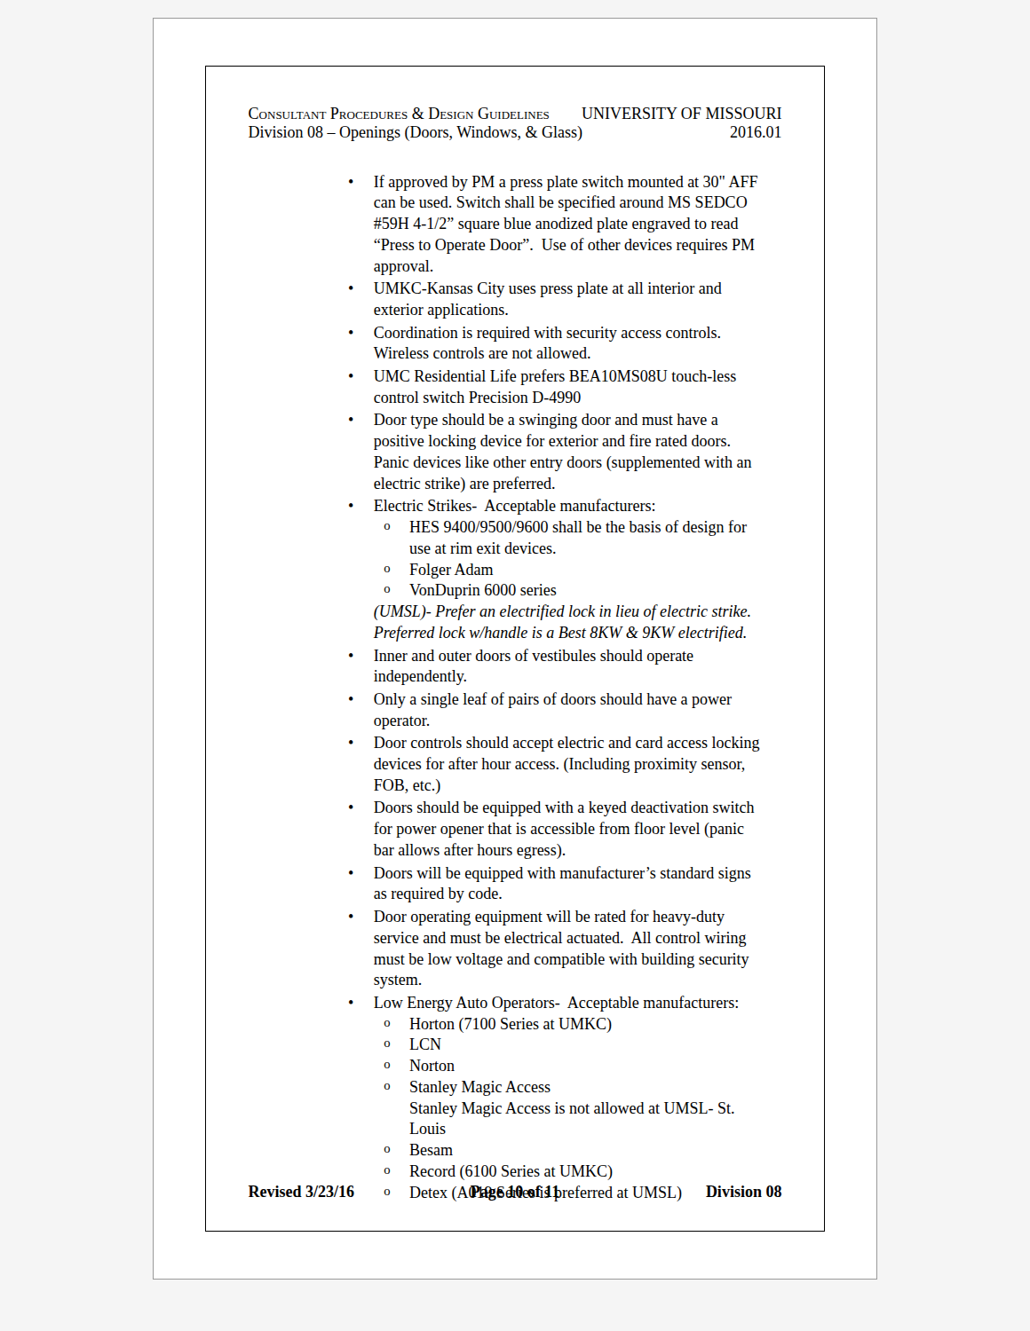Consultant Procedures & Design Guidelines UNIVERSITY OF MISSOURI
Division 08 – Openings (Doors, Windows, & Glass) 2016.01
If approved by PM a press plate switch mounted at 30" AFF can be used. Switch shall be specified around MS SEDCO #59H 4-1/2” square blue anodized plate engraved to read “Press to Operate Door”. Use of other devices requires PM approval.
UMKC-Kansas City uses press plate at all interior and exterior applications.
Coordination is required with security access controls. Wireless controls are not allowed.
UMC Residential Life prefers BEA10MS08U touch-less control switch Precision D-4990
Door type should be a swinging door and must have a positive locking device for exterior and fire rated doors. Panic devices like other entry doors (supplemented with an electric strike) are preferred.
Electric Strikes- Acceptable manufacturers:
HES 9400/9500/9600 shall be the basis of design for use at rim exit devices.
Folger Adam
VonDuprin 6000 series
(UMSL)- Prefer an electrified lock in lieu of electric strike. Preferred lock w/handle is a Best 8KW & 9KW electrified.
Inner and outer doors of vestibules should operate independently.
Only a single leaf of pairs of doors should have a power operator.
Door controls should accept electric and card access locking devices for after hour access. (Including proximity sensor, FOB, etc.)
Doors should be equipped with a keyed deactivation switch for power opener that is accessible from floor level (panic bar allows after hours egress).
Doors will be equipped with manufacturer’s standard signs as required by code.
Door operating equipment will be rated for heavy-duty service and must be electrical actuated. All control wiring must be low voltage and compatible with building security system.
Low Energy Auto Operators- Acceptable manufacturers:
Horton (7100 Series at UMKC)
LCN
Norton
Stanley Magic Access
Stanley Magic Access is not allowed at UMSL- St. Louis
Besam
Record (6100 Series at UMKC)
Detex (A019 Series is preferred at UMSL)
Revised 3/23/16
Page 10 of 11
Division 08